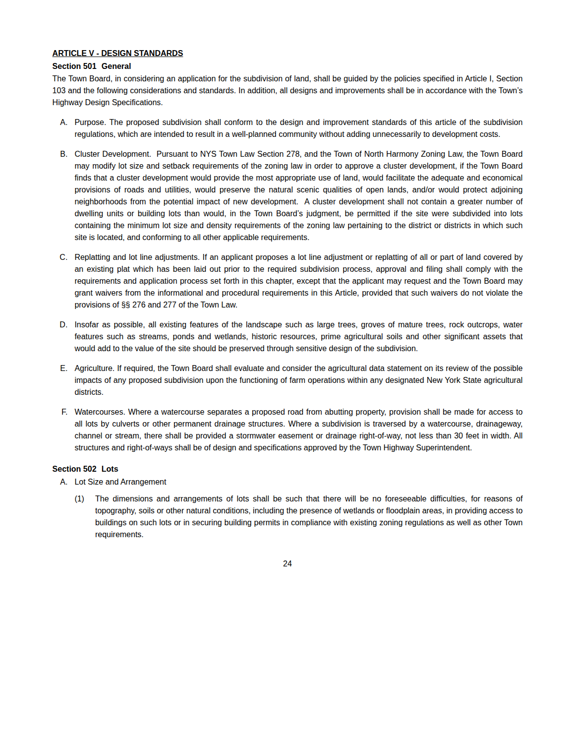ARTICLE V - DESIGN STANDARDS
Section 501 General
The Town Board, in considering an application for the subdivision of land, shall be guided by the policies specified in Article I, Section 103 and the following considerations and standards. In addition, all designs and improvements shall be in accordance with the Town’s Highway Design Specifications.
Purpose. The proposed subdivision shall conform to the design and improvement standards of this article of the subdivision regulations, which are intended to result in a well-planned community without adding unnecessarily to development costs.
Cluster Development. Pursuant to NYS Town Law Section 278, and the Town of North Harmony Zoning Law, the Town Board may modify lot size and setback requirements of the zoning law in order to approve a cluster development, if the Town Board finds that a cluster development would provide the most appropriate use of land, would facilitate the adequate and economical provisions of roads and utilities, would preserve the natural scenic qualities of open lands, and/or would protect adjoining neighborhoods from the potential impact of new development. A cluster development shall not contain a greater number of dwelling units or building lots than would, in the Town Board’s judgment, be permitted if the site were subdivided into lots containing the minimum lot size and density requirements of the zoning law pertaining to the district or districts in which such site is located, and conforming to all other applicable requirements.
Replatting and lot line adjustments. If an applicant proposes a lot line adjustment or replatting of all or part of land covered by an existing plat which has been laid out prior to the required subdivision process, approval and filing shall comply with the requirements and application process set forth in this chapter, except that the applicant may request and the Town Board may grant waivers from the informational and procedural requirements in this Article, provided that such waivers do not violate the provisions of §§ 276 and 277 of the Town Law.
Insofar as possible, all existing features of the landscape such as large trees, groves of mature trees, rock outcrops, water features such as streams, ponds and wetlands, historic resources, prime agricultural soils and other significant assets that would add to the value of the site should be preserved through sensitive design of the subdivision.
Agriculture. If required, the Town Board shall evaluate and consider the agricultural data statement on its review of the possible impacts of any proposed subdivision upon the functioning of farm operations within any designated New York State agricultural districts.
Watercourses. Where a watercourse separates a proposed road from abutting property, provision shall be made for access to all lots by culverts or other permanent drainage structures. Where a subdivision is traversed by a watercourse, drainageway, channel or stream, there shall be provided a stormwater easement or drainage right-of-way, not less than 30 feet in width. All structures and right-of-ways shall be of design and specifications approved by the Town Highway Superintendent.
Section 502 Lots
Lot Size and Arrangement
The dimensions and arrangements of lots shall be such that there will be no foreseeable difficulties, for reasons of topography, soils or other natural conditions, including the presence of wetlands or floodplain areas, in providing access to buildings on such lots or in securing building permits in compliance with existing zoning regulations as well as other Town requirements.
24